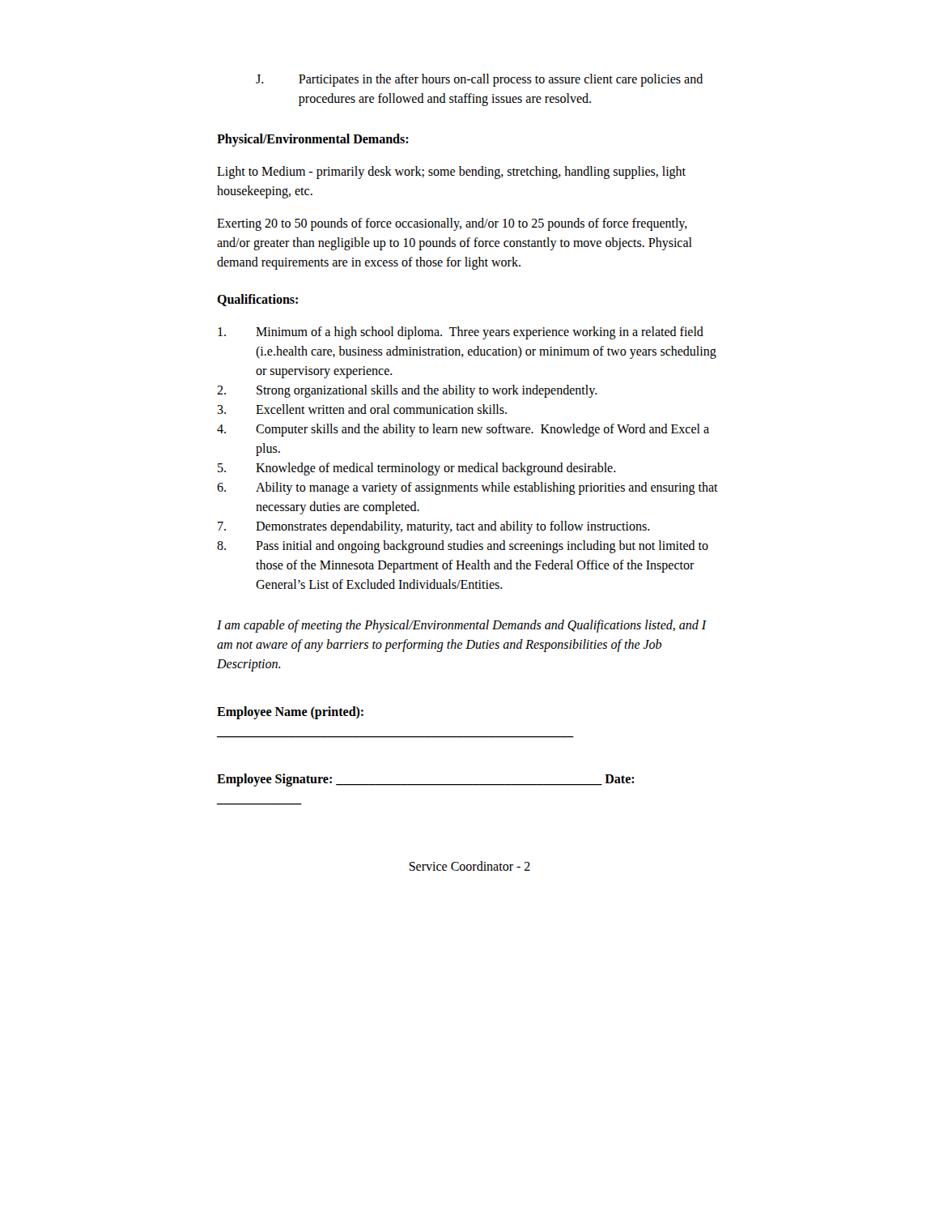J.
Participates in the after hours on-call process to assure client care policies and procedures are followed and staffing issues are resolved.
Physical/Environmental Demands:
Light to Medium - primarily desk work; some bending, stretching, handling supplies, light housekeeping, etc.
Exerting 20 to 50 pounds of force occasionally, and/or 10 to 25 pounds of force frequently, and/or greater than negligible up to 10 pounds of force constantly to move objects. Physical demand requirements are in excess of those for light work.
Qualifications:
1. Minimum of a high school diploma. Three years experience working in a related field (i.e.health care, business administration, education) or minimum of two years scheduling or supervisory experience.
2. Strong organizational skills and the ability to work independently.
3. Excellent written and oral communication skills.
4. Computer skills and the ability to learn new software. Knowledge of Word and Excel a plus.
5. Knowledge of medical terminology or medical background desirable.
6. Ability to manage a variety of assignments while establishing priorities and ensuring that necessary duties are completed.
7. Demonstrates dependability, maturity, tact and ability to follow instructions.
8. Pass initial and ongoing background studies and screenings including but not limited to those of the Minnesota Department of Health and the Federal Office of the Inspector General’s List of Excluded Individuals/Entities.
I am capable of meeting the Physical/Environmental Demands and Qualifications listed, and I am not aware of any barriers to performing the Duties and Responsibilities of the Job Description.
Employee Name (printed): _______________________________________________________
Employee Signature: _________________________________________ Date: _____________
Service Coordinator - 2